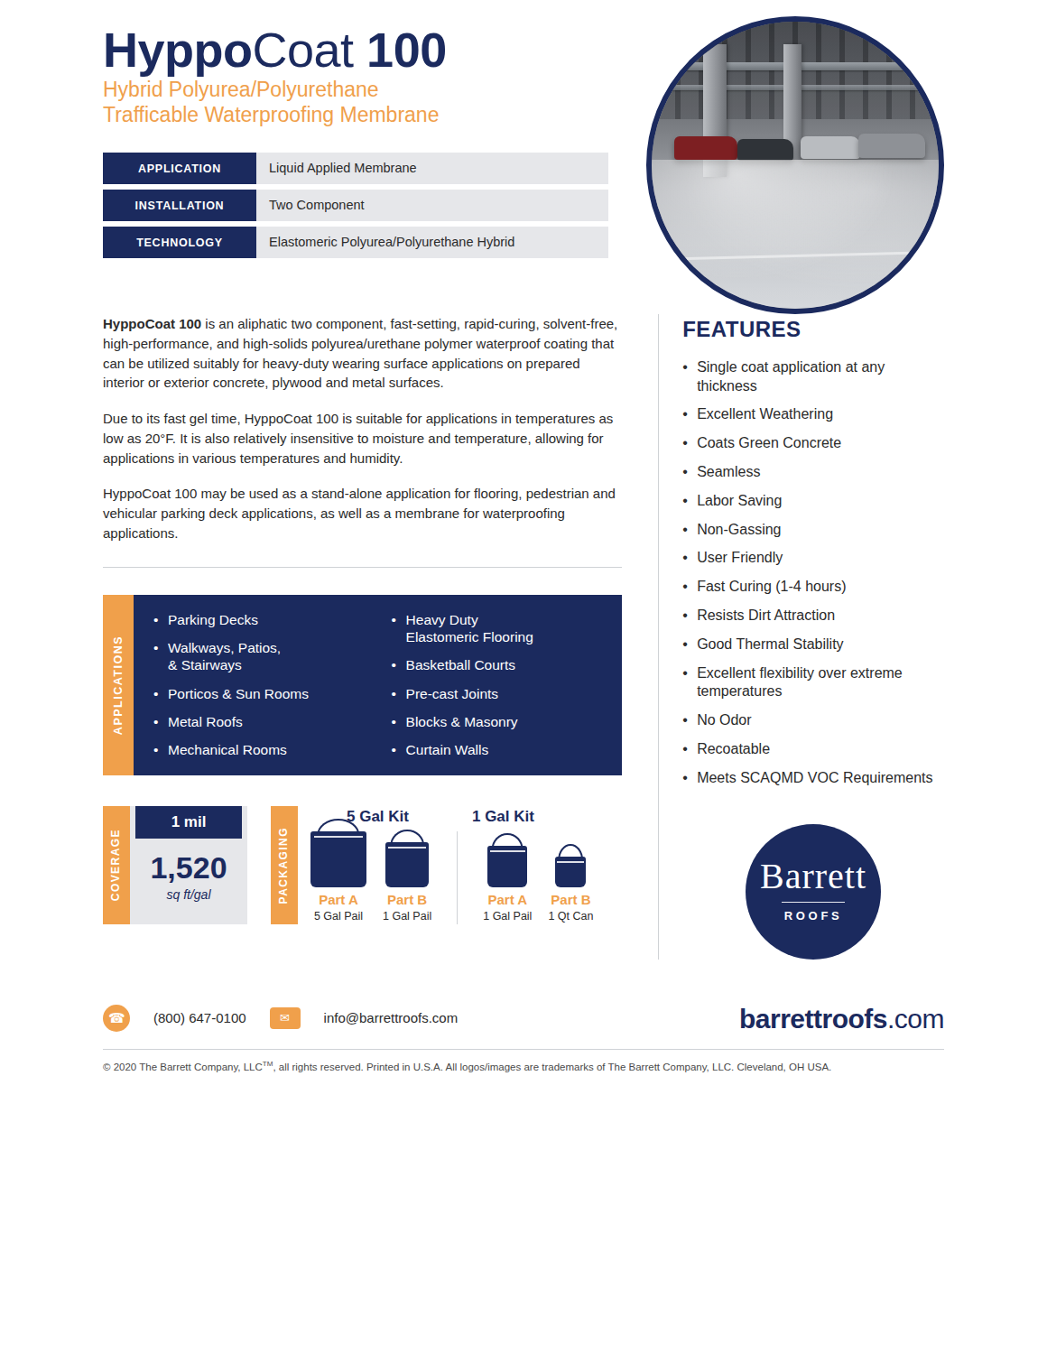Hyppo Coat 100
Hybrid Polyurea/Polyurethane
Trafficable Waterproofing Membrane
| Application | Liquid Applied Membrane |
| Installation | Two Component |
| Technology | Elastomeric Polyurea/Polyurethane Hybrid |
HyppoCoat 100 is an aliphatic two component, fast-setting, rapid-curing, solvent-free, high-performance, and high-solids polyurea/urethane polymer waterproof coating that can be utilized suitably for heavy-duty wearing surface applications on prepared interior or exterior concrete, plywood and metal surfaces.
Due to its fast gel time, HyppoCoat 100 is suitable for applications in temperatures as low as 20°F. It is also relatively insensitive to moisture and temperature, allowing for applications in various temperatures and humidity.
HyppoCoat 100 may be used as a stand-alone application for flooring, pedestrian and vehicular parking deck applications, as well as a membrane for waterproofing applications.
APPLICATIONS
Parking Decks
Walkways, Patios,
& Stairways
Porticos & Sun Rooms
Metal Roofs
Mechanical Rooms
Heavy Duty
Elastomeric Flooring
Basketball Courts
Pre-cast Joints
Blocks & Masonry
Curtain Walls
COVERAGE
1 mil
1,520
sq ft/gal
PACKAGING
5 Gal Kit 1 Gal Kit
Part A
5 Gal Pail
Part B
1 Gal Pail
Part A
1 Gal Pail
Part B
1 Qt Can
FEATURES
Single coat application at any thickness
Excellent Weathering
Coats Green Concrete
Seamless
Labor Saving
Non-Gassing
User Friendly
Fast Curing (1-4 hours)
Resists Dirt Attraction
Good Thermal Stability
Excellent flexibility over extreme temperatures
No Odor
Recoatable
Meets SCAQMD VOC Requirements
Barrett
ROOFS
☎ (800) 647-0100 ✉ info@barrettroofs.com barrettroofs.com
© 2020 The Barrett Company, LLCTM, all rights reserved. Printed in U.S.A. All logos/images are trademarks of The Barrett Company, LLC. Cleveland, OH USA.